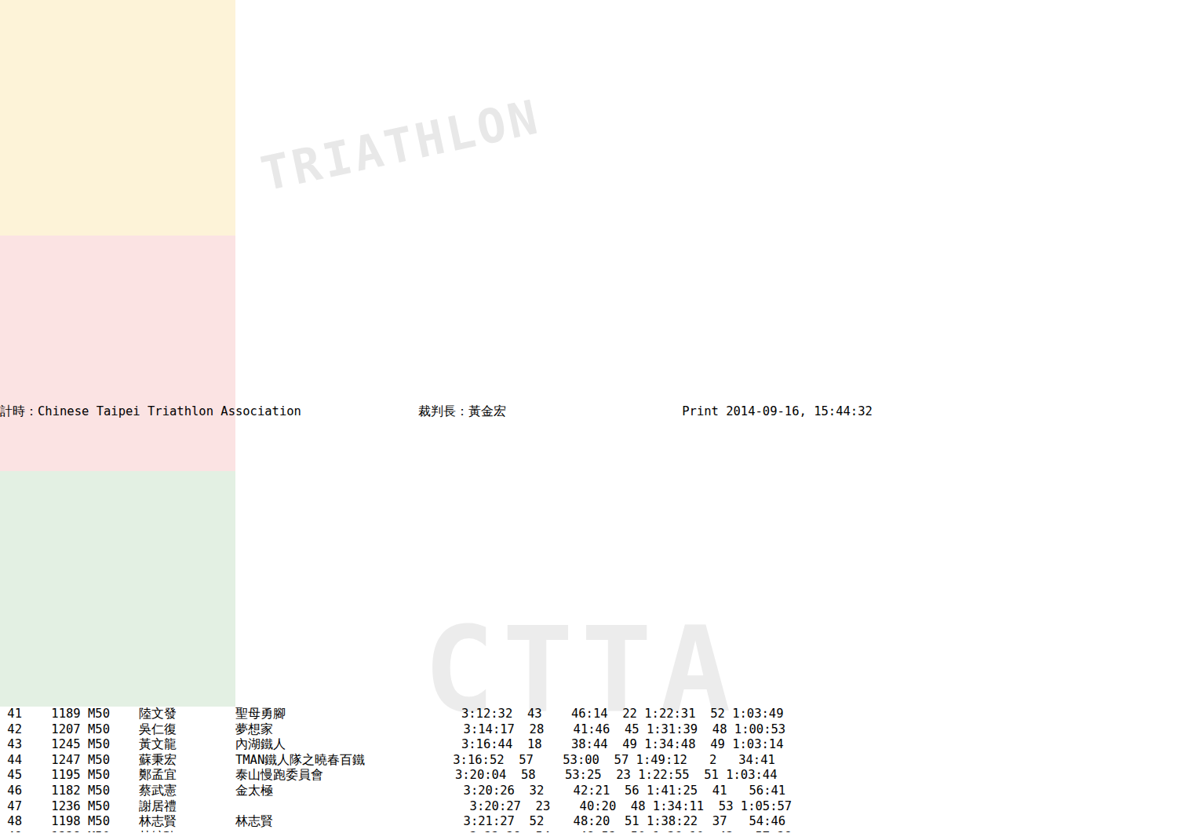TRIATHLON
CTTA
 41    1189 M50    陸文發        聖母勇腳                        3:12:32  43    46:14  22 1:22:31  52 1:03:49
 42    1207 M50    吳仁復        夢想家                          3:14:17  28    41:46  45 1:31:39  48 1:00:53
 43    1245 M50    黃文龍        內湖鐵人                        3:16:44  18    38:44  49 1:34:48  49 1:03:14
 44    1247 M50    蘇秉宏        TMAN鐵人隊之曉春百鐵            3:16:52  57    53:00  57 1:49:12   2   34:41
 45    1195 M50    鄭孟宜        泰山慢跑委員會                  3:20:04  58    53:25  23 1:22:55  51 1:03:44
 46    1182 M50    蔡武憲        金太極                          3:20:26  32    42:21  56 1:41:25  41   56:41
 47    1236 M50    謝居禮                                        3:20:27  23    40:20  48 1:34:11  53 1:05:57
 48    1198 M50    林志賢        林志賢                          3:21:27  52    48:20  51 1:38:22  37   54:46
 49    1228 M50    林毓琦                                        3:22:29  54    48:52  50 1:36:10  43   57:28
 50    1226 M50    江承哲                                        3:23:43  60    56:15  36 1:27:17  47 1:00:12
 51    1233 M50    楊德雄                                        3:24:24  44    46:22  37 1:27:57  57 1:10:06
 52    1206 M50    王進添        大甲區體育會鐵人三項委員會      3:24:38  30    42:02  43 1:31:09  58 1:11:27
 53    1232 M50    廖學傑                                        3:24:51  50    47:22  53 1:39:13  45   58:17
 54    1210 M50    任志雄        國昌漉跑社                      3:26:25  38    44:44  58 1:49:16  29   52:25
 55    1220 M50    葉榮順        三芝鐵人                        3:27:19  55    51:20  47 1:32:28  50 1:03:32
 56    1211 M50    林信琪        四零四科技股份有限公司          3:37:43  61    59:56  52 1:39:11  46   58:37
 57    1191 M50    羅大有        秀山金剛隊                      3:43:44  56    52:13  54 1:39:44  59 1:11:47
 58    1193 M50    熊子豪        熊子豪                          3:45:51  59    55:43  55 1:40:20  56 1:09:49
 59    1215 M50    鄧師文        卓越超人                        3:51:15  53    48:41  59 1:55:16  55 1:07:19
    DSQ 1218 M50    陳玟融        亞融實業有限公司                                                      46:11 SWIM少圈
    DSQ 1199 M50    蔡長映        林口四季早泳會                            1     0:36                        未依梯次
        1200 M50    曾長祥        林口四季早泳會                           17    38:26
計時：Chinese Taipei Triathlon Association                裁判長：黃金宏                        Print 2014-09-16, 15:44:32